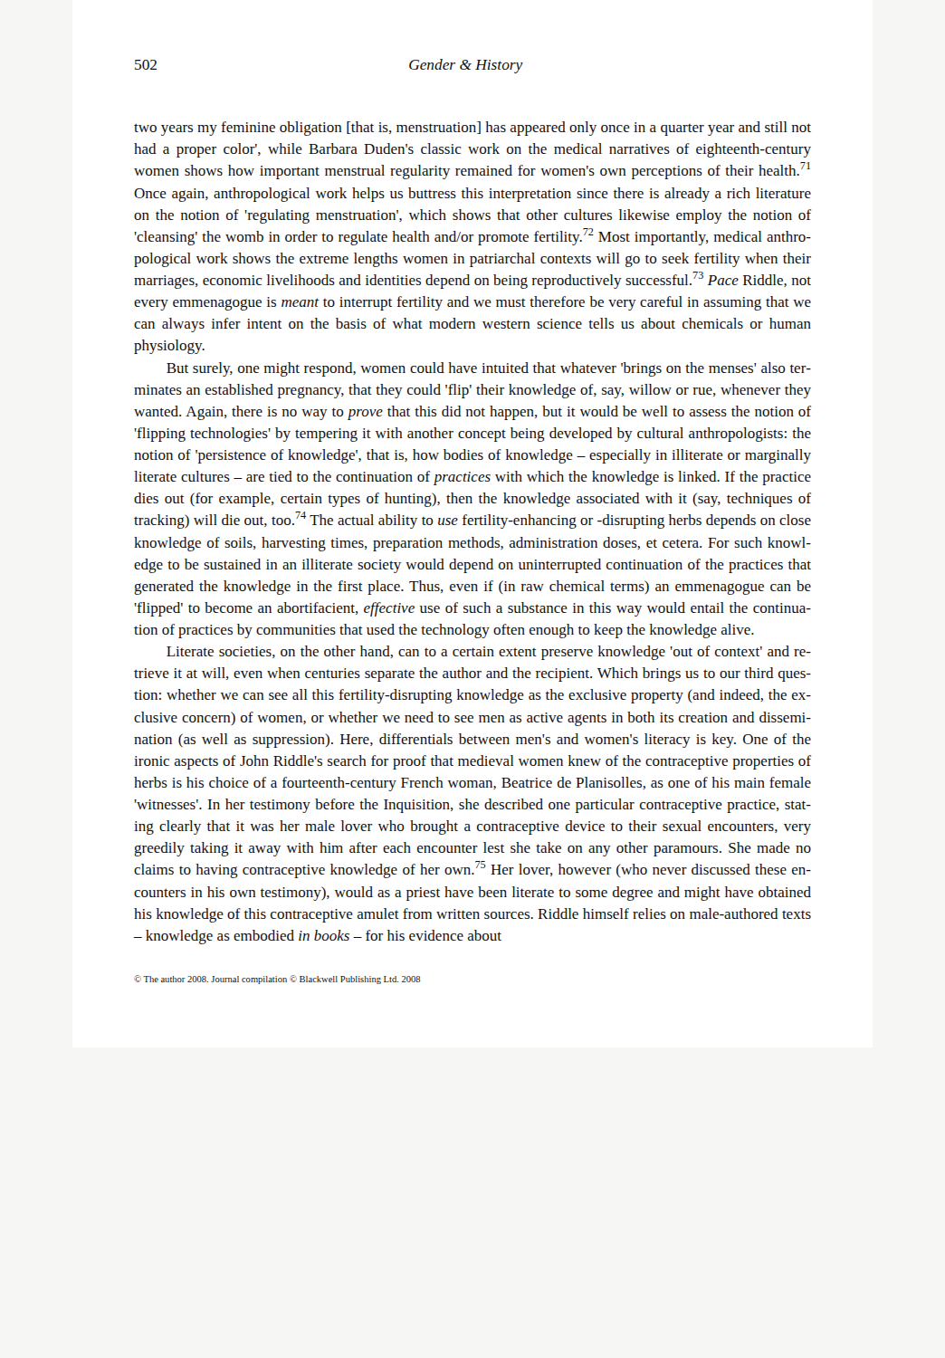502 Gender & History
two years my feminine obligation [that is, menstruation] has appeared only once in a quarter year and still not had a proper color', while Barbara Duden's classic work on the medical narratives of eighteenth-century women shows how important menstrual regularity remained for women's own perceptions of their health.71 Once again, anthropological work helps us buttress this interpretation since there is already a rich literature on the notion of 'regulating menstruation', which shows that other cultures likewise employ the notion of 'cleansing' the womb in order to regulate health and/or promote fertility.72 Most importantly, medical anthropological work shows the extreme lengths women in patriarchal contexts will go to seek fertility when their marriages, economic livelihoods and identities depend on being reproductively successful.73 Pace Riddle, not every emmenagogue is meant to interrupt fertility and we must therefore be very careful in assuming that we can always infer intent on the basis of what modern western science tells us about chemicals or human physiology.
But surely, one might respond, women could have intuited that whatever 'brings on the menses' also terminates an established pregnancy, that they could 'flip' their knowledge of, say, willow or rue, whenever they wanted. Again, there is no way to prove that this did not happen, but it would be well to assess the notion of 'flipping technologies' by tempering it with another concept being developed by cultural anthropologists: the notion of 'persistence of knowledge', that is, how bodies of knowledge – especially in illiterate or marginally literate cultures – are tied to the continuation of practices with which the knowledge is linked. If the practice dies out (for example, certain types of hunting), then the knowledge associated with it (say, techniques of tracking) will die out, too.74 The actual ability to use fertility-enhancing or -disrupting herbs depends on close knowledge of soils, harvesting times, preparation methods, administration doses, et cetera. For such knowledge to be sustained in an illiterate society would depend on uninterrupted continuation of the practices that generated the knowledge in the first place. Thus, even if (in raw chemical terms) an emmenagogue can be 'flipped' to become an abortifacient, effective use of such a substance in this way would entail the continuation of practices by communities that used the technology often enough to keep the knowledge alive.
Literate societies, on the other hand, can to a certain extent preserve knowledge 'out of context' and retrieve it at will, even when centuries separate the author and the recipient. Which brings us to our third question: whether we can see all this fertility-disrupting knowledge as the exclusive property (and indeed, the exclusive concern) of women, or whether we need to see men as active agents in both its creation and dissemination (as well as suppression). Here, differentials between men's and women's literacy is key. One of the ironic aspects of John Riddle's search for proof that medieval women knew of the contraceptive properties of herbs is his choice of a fourteenth-century French woman, Beatrice de Planisolles, as one of his main female 'witnesses'. In her testimony before the Inquisition, she described one particular contraceptive practice, stating clearly that it was her male lover who brought a contraceptive device to their sexual encounters, very greedily taking it away with him after each encounter lest she take on any other paramours. She made no claims to having contraceptive knowledge of her own.75 Her lover, however (who never discussed these encounters in his own testimony), would as a priest have been literate to some degree and might have obtained his knowledge of this contraceptive amulet from written sources. Riddle himself relies on male-authored texts – knowledge as embodied in books – for his evidence about
© The author 2008. Journal compilation © Blackwell Publishing Ltd. 2008